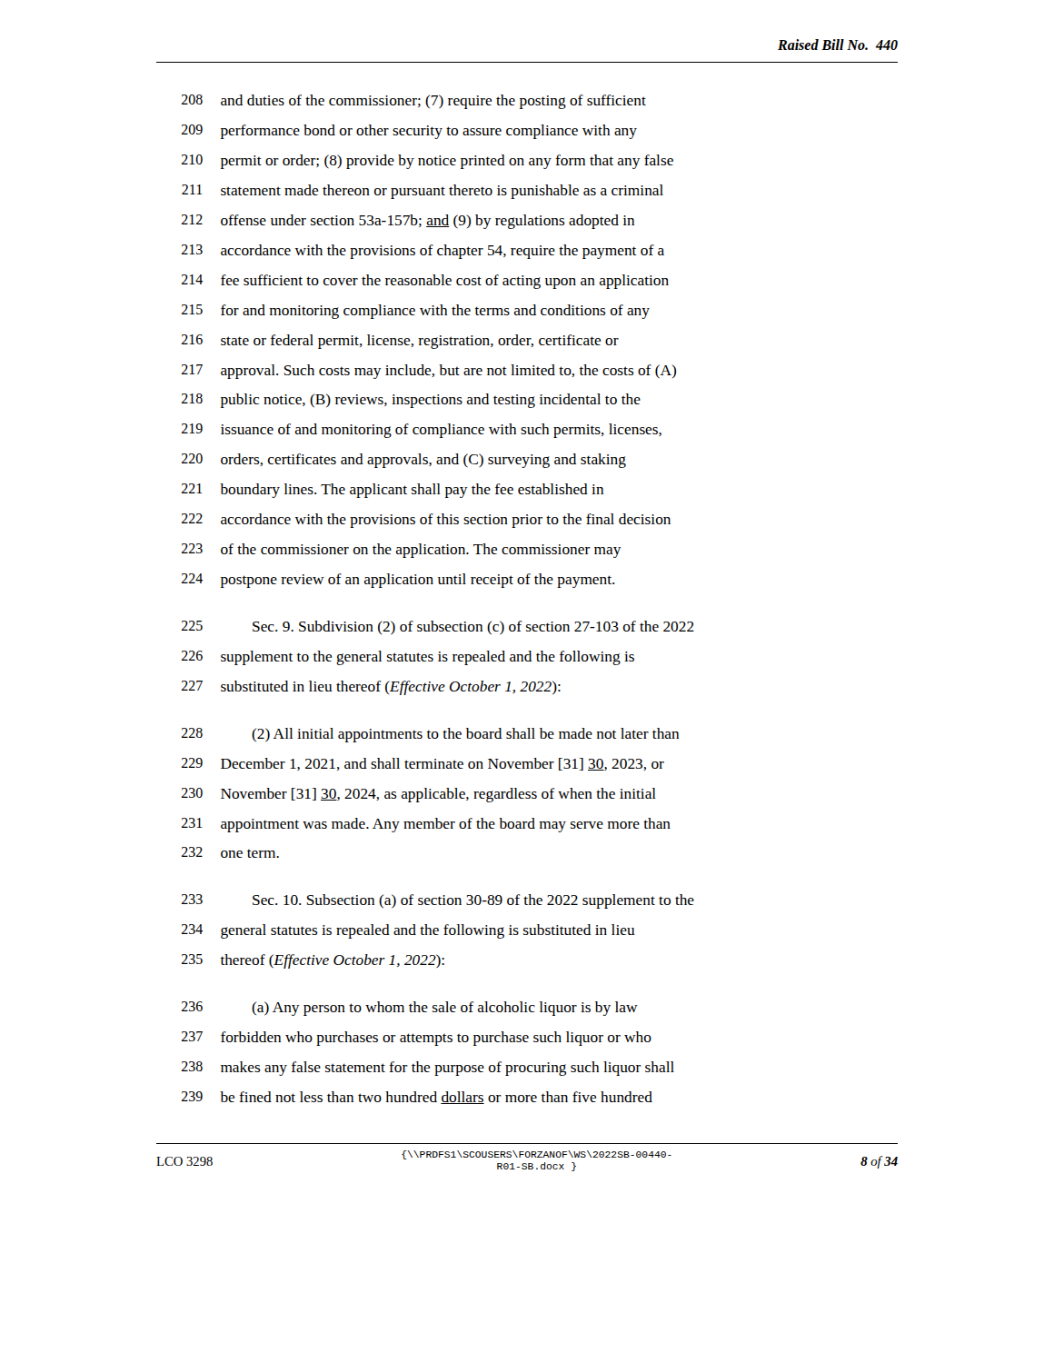Raised Bill No. 440
208
and duties of the commissioner; (7) require the posting of sufficient
209
performance bond or other security to assure compliance with any
210
permit or order; (8) provide by notice printed on any form that any false
211
statement made thereon or pursuant thereto is punishable as a criminal
212
offense under section 53a-157b; and (9) by regulations adopted in
213
accordance with the provisions of chapter 54, require the payment of a
214
fee sufficient to cover the reasonable cost of acting upon an application
215
for and monitoring compliance with the terms and conditions of any
216
state or federal permit, license, registration, order, certificate or
217
approval. Such costs may include, but are not limited to, the costs of (A)
218
public notice, (B) reviews, inspections and testing incidental to the
219
issuance of and monitoring of compliance with such permits, licenses,
220
orders, certificates and approvals, and (C) surveying and staking
221
boundary lines. The applicant shall pay the fee established in
222
accordance with the provisions of this section prior to the final decision
223
of the commissioner on the application. The commissioner may
224
postpone review of an application until receipt of the payment.
225
Sec. 9. Subdivision (2) of subsection (c) of section 27-103 of the 2022
226
supplement to the general statutes is repealed and the following is
227
substituted in lieu thereof (Effective October 1, 2022):
228
(2) All initial appointments to the board shall be made not later than
229
December 1, 2021, and shall terminate on November [31] 30, 2023, or
230
November [31] 30, 2024, as applicable, regardless of when the initial
231
appointment was made. Any member of the board may serve more than
232
one term.
233
Sec. 10. Subsection (a) of section 30-89 of the 2022 supplement to the
234
general statutes is repealed and the following is substituted in lieu
235
thereof (Effective October 1, 2022):
236
(a) Any person to whom the sale of alcoholic liquor is by law
237
forbidden who purchases or attempts to purchase such liquor or who
238
makes any false statement for the purpose of procuring such liquor shall
239
be fined not less than two hundred dollars or more than five hundred
LCO 3298
{\\PRDFS1\SCOUSERS\FORZANOF\WS\2022SB-00440-
R01-SB.docx }
8 of 34